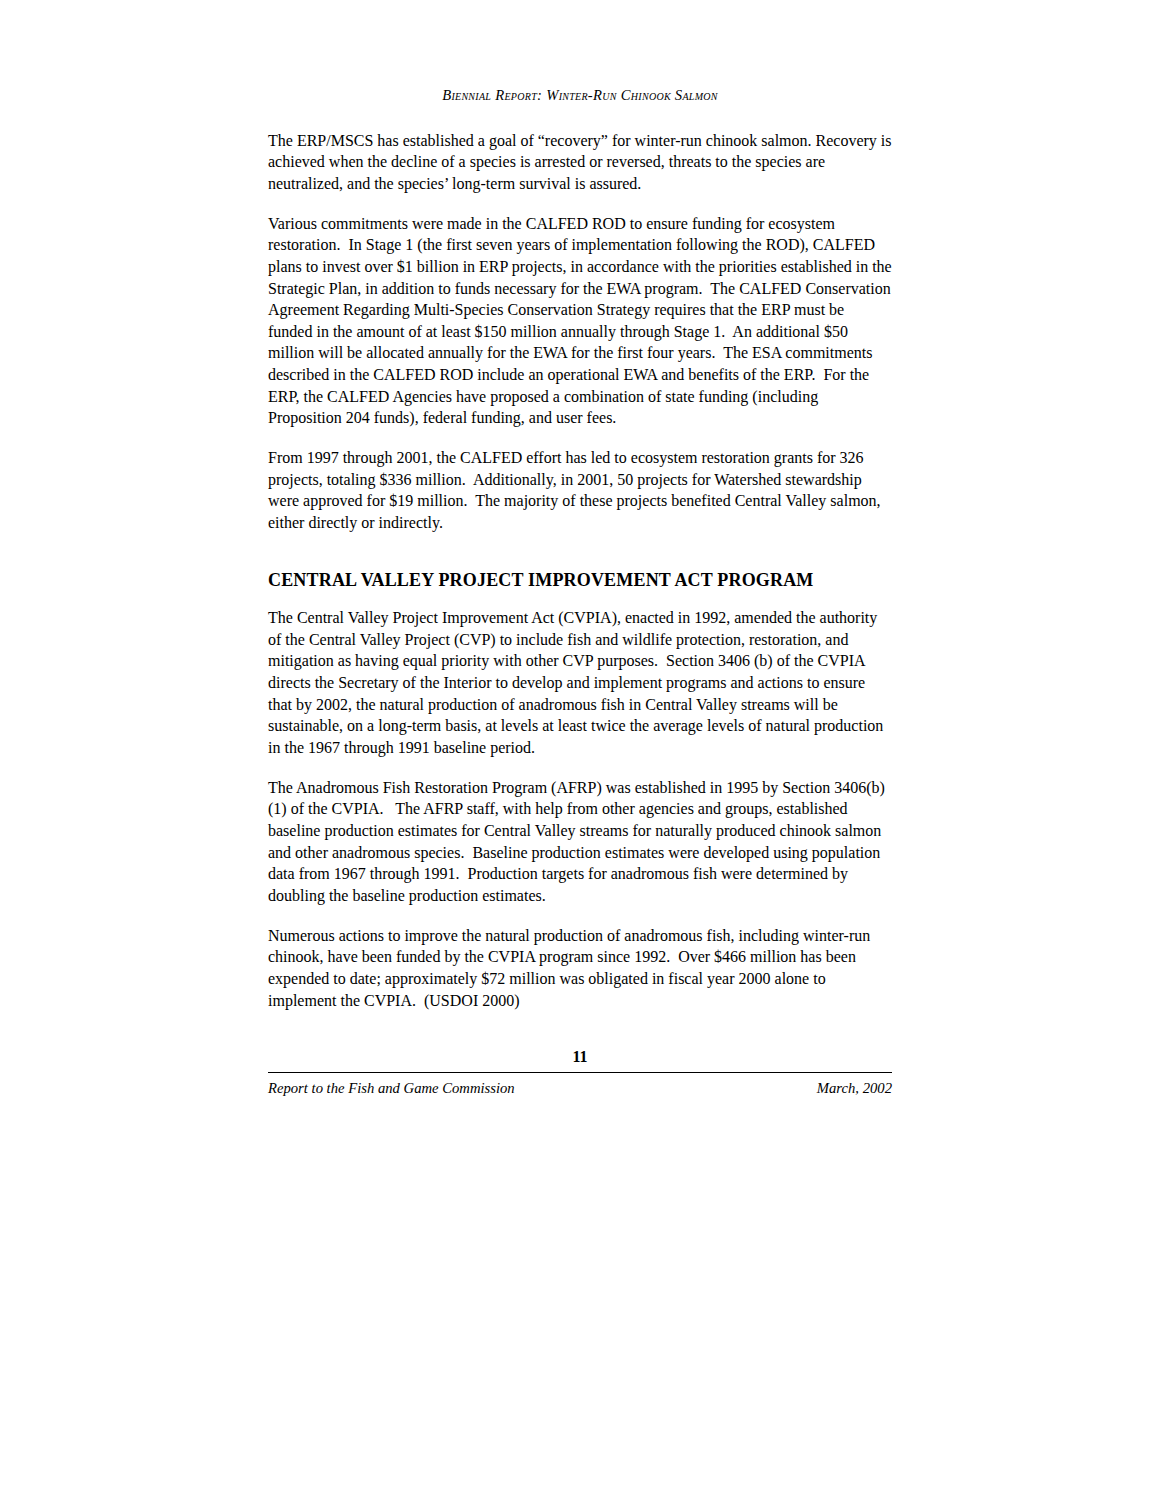Biennial Report: Winter-Run Chinook Salmon
The ERP/MSCS has established a goal of “recovery” for winter-run chinook salmon. Recovery is achieved when the decline of a species is arrested or reversed, threats to the species are neutralized, and the species’ long-term survival is assured.
Various commitments were made in the CALFED ROD to ensure funding for ecosystem restoration. In Stage 1 (the first seven years of implementation following the ROD), CALFED plans to invest over $1 billion in ERP projects, in accordance with the priorities established in the Strategic Plan, in addition to funds necessary for the EWA program. The CALFED Conservation Agreement Regarding Multi-Species Conservation Strategy requires that the ERP must be funded in the amount of at least $150 million annually through Stage 1. An additional $50 million will be allocated annually for the EWA for the first four years. The ESA commitments described in the CALFED ROD include an operational EWA and benefits of the ERP. For the ERP, the CALFED Agencies have proposed a combination of state funding (including Proposition 204 funds), federal funding, and user fees.
From 1997 through 2001, the CALFED effort has led to ecosystem restoration grants for 326 projects, totaling $336 million. Additionally, in 2001, 50 projects for Watershed stewardship were approved for $19 million. The majority of these projects benefited Central Valley salmon, either directly or indirectly.
CENTRAL VALLEY PROJECT IMPROVEMENT ACT PROGRAM
The Central Valley Project Improvement Act (CVPIA), enacted in 1992, amended the authority of the Central Valley Project (CVP) to include fish and wildlife protection, restoration, and mitigation as having equal priority with other CVP purposes. Section 3406 (b) of the CVPIA directs the Secretary of the Interior to develop and implement programs and actions to ensure that by 2002, the natural production of anadromous fish in Central Valley streams will be sustainable, on a long-term basis, at levels at least twice the average levels of natural production in the 1967 through 1991 baseline period.
The Anadromous Fish Restoration Program (AFRP) was established in 1995 by Section 3406(b)(1) of the CVPIA. The AFRP staff, with help from other agencies and groups, established baseline production estimates for Central Valley streams for naturally produced chinook salmon and other anadromous species. Baseline production estimates were developed using population data from 1967 through 1991. Production targets for anadromous fish were determined by doubling the baseline production estimates.
Numerous actions to improve the natural production of anadromous fish, including winter-run chinook, have been funded by the CVPIA program since 1992. Over $466 million has been expended to date; approximately $72 million was obligated in fiscal year 2000 alone to implement the CVPIA. (USDOI 2000)
11
Report to the Fish and Game Commission March, 2002